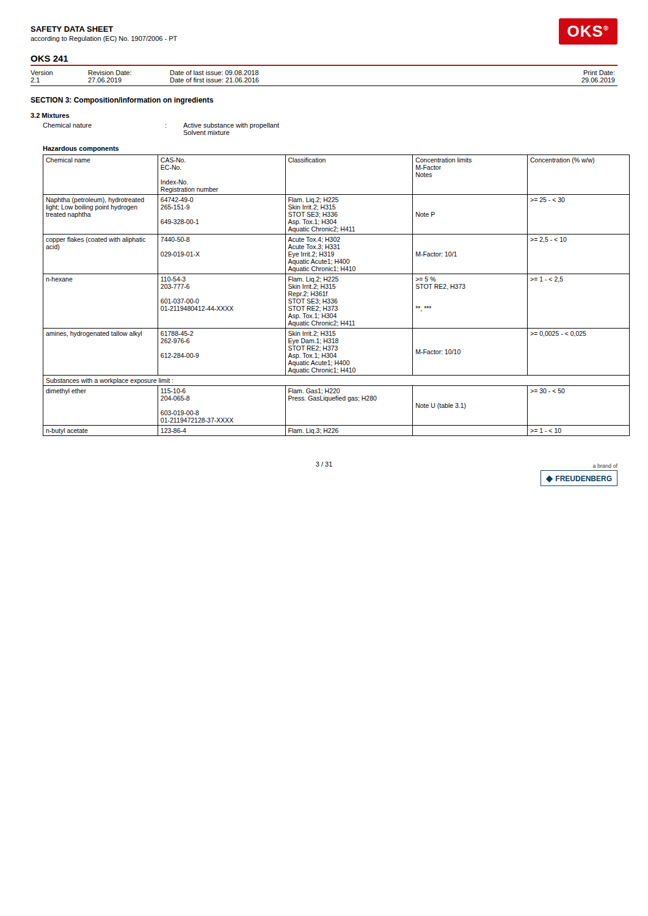OKS®
SAFETY DATA SHEET
according to Regulation (EC) No. 1907/2006 - PT
OKS 241
| Version 2.1 | Revision Date: 27.06.2019 | Date of last issue: 09.08.2018 Date of first issue: 21.06.2016 | Print Date: 29.06.2019 |
SECTION 3: Composition/information on ingredients
3.2 Mixtures
Chemical nature
:
Active substance with propellant
Solvent mixture
Hazardous components
| Chemical name | CAS-No. EC-No. Index-No. Registration number | Classification | Concentration limits M-Factor Notes | Concentration (% w/w) |
| --- | --- | --- | --- | --- |
| Naphtha (petroleum), hydrotreated light; Low boiling point hydrogen treated naphtha | 64742-49-0 265-151-9 649-328-00-1 | Flam. Liq.2; H225 Skin Irrit.2; H315 STOT SE3; H336 Asp. Tox.1; H304 Aquatic Chronic2; H411 | Note P | >= 25 - < 30 |
| copper flakes (coated with aliphatic acid) | 7440-50-8 029-019-01-X | Acute Tox.4; H302 Acute Tox.3; H331 Eye Irrit.2; H319 Aquatic Acute1; H400 Aquatic Chronic1; H410 | M-Factor: 10/1 | >= 2,5 - < 10 |
| n-hexane | 110-54-3 203-777-6 601-037-00-0 01-2119480412-44-XXXX | Flam. Liq.2; H225 Skin Irrit.2; H315 Repr.2; H361f STOT SE3; H336 STOT RE2; H373 Asp. Tox.1; H304 Aquatic Chronic2; H411 | >= 5 % STOT RE2, H373 **, *** | >= 1 - < 2,5 |
| amines, hydrogenated tallow alkyl | 61788-45-2 262-976-6 612-284-00-9 | Skin Irrit.2; H315 Eye Dam.1; H318 STOT RE2; H373 Asp. Tox.1; H304 Aquatic Acute1; H400 Aquatic Chronic1; H410 | M-Factor: 10/10 | >= 0,0025 - < 0,025 |
| Substances with a workplace exposure limit : |
| dimethyl ether | 115-10-6 204-065-8 603-019-00-8 01-2119472128-37-XXXX | Flam. Gas1; H220 Press. GasLiquefied gas; H280 | Note U (table 3.1) | >= 30 - < 50 |
| n-butyl acetate | 123-86-4 | Flam. Liq.3; H226 | | >= 1 - < 10 |
3 / 31
a brand of
◆FREUDENBERG